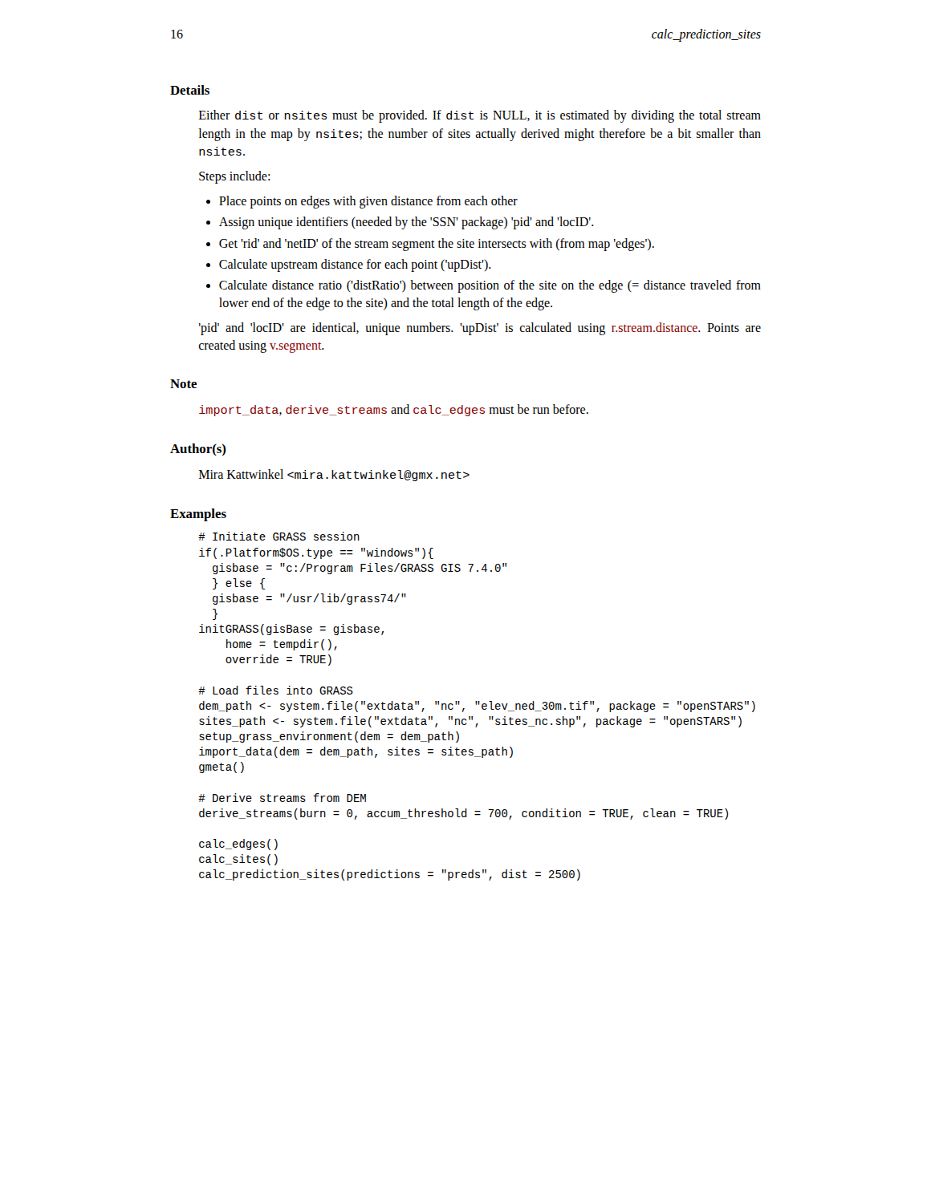16 calc_prediction_sites
Details
Either dist or nsites must be provided. If dist is NULL, it is estimated by dividing the total stream length in the map by nsites; the number of sites actually derived might therefore be a bit smaller than nsites.
Steps include:
Place points on edges with given distance from each other
Assign unique identifiers (needed by the 'SSN' package) 'pid' and 'locID'.
Get 'rid' and 'netID' of the stream segment the site intersects with (from map 'edges').
Calculate upstream distance for each point ('upDist').
Calculate distance ratio ('distRatio') between position of the site on the edge (= distance traveled from lower end of the edge to the site) and the total length of the edge.
'pid' and 'locID' are identical, unique numbers. 'upDist' is calculated using r.stream.distance. Points are created using v.segment.
Note
import_data, derive_streams and calc_edges must be run before.
Author(s)
Mira Kattwinkel <mira.kattwinkel@gmx.net>
Examples
# Initiate GRASS session
if(.Platform$OS.type == "windows"){
  gisbase = "c:/Program Files/GRASS GIS 7.4.0"
  } else {
  gisbase = "/usr/lib/grass74/"
  }
initGRASS(gisBase = gisbase,
    home = tempdir(),
    override = TRUE)

# Load files into GRASS
dem_path <- system.file("extdata", "nc", "elev_ned_30m.tif", package = "openSTARS")
sites_path <- system.file("extdata", "nc", "sites_nc.shp", package = "openSTARS")
setup_grass_environment(dem = dem_path)
import_data(dem = dem_path, sites = sites_path)
gmeta()

# Derive streams from DEM
derive_streams(burn = 0, accum_threshold = 700, condition = TRUE, clean = TRUE)

calc_edges()
calc_sites()
calc_prediction_sites(predictions = "preds", dist = 2500)